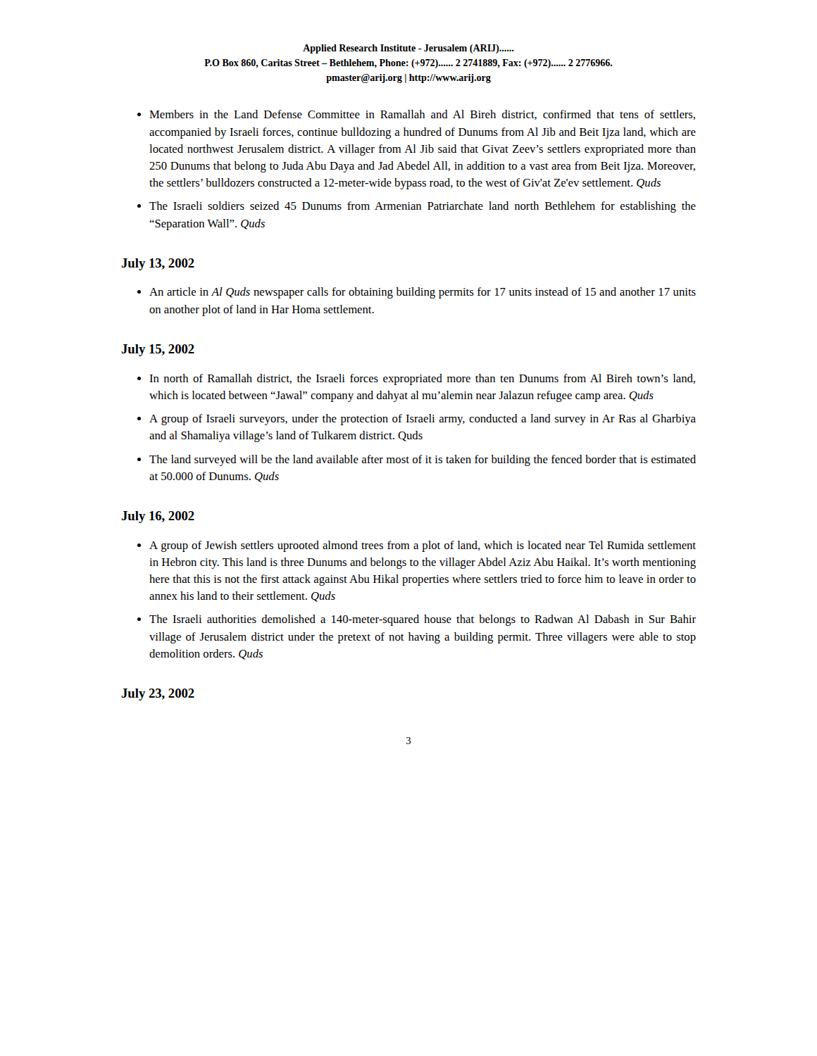Applied Research Institute - Jerusalem (ARIJ)......
P.O Box 860, Caritas Street – Bethlehem, Phone: (+972)...... 2 2741889, Fax: (+972)...... 2 2776966.
pmaster@arij.org | http://www.arij.org
Members in the Land Defense Committee in Ramallah and Al Bireh district, confirmed that tens of settlers, accompanied by Israeli forces, continue bulldozing a hundred of Dunums from Al Jib and Beit Ijza land, which are located northwest Jerusalem district. A villager from Al Jib said that Givat Zeev’s settlers expropriated more than 250 Dunums that belong to Juda Abu Daya and Jad Abedel All, in addition to a vast area from Beit Ijza. Moreover, the settlers’ bulldozers constructed a 12-meter-wide bypass road, to the west of Giv'at Ze'ev settlement. Quds
The Israeli soldiers seized 45 Dunums from Armenian Patriarchate land north Bethlehem for establishing the “Separation Wall”. Quds
July 13, 2002
An article in Al Quds newspaper calls for obtaining building permits for 17 units instead of 15 and another 17 units on another plot of land in Har Homa settlement.
July 15, 2002
In north of Ramallah district, the Israeli forces expropriated more than ten Dunums from Al Bireh town’s land, which is located between “Jawal” company and dahyat al mu’alemin near Jalazun refugee camp area. Quds
A group of Israeli surveyors, under the protection of Israeli army, conducted a land survey in Ar Ras al Gharbiya and al Shamaliya village’s land of Tulkarem district. Quds
The land surveyed will be the land available after most of it is taken for building the fenced border that is estimated at 50.000 of Dunums. Quds
July 16, 2002
A group of Jewish settlers uprooted almond trees from a plot of land, which is located near Tel Rumida settlement in Hebron city. This land is three Dunums and belongs to the villager Abdel Aziz Abu Haikal. It’s worth mentioning here that this is not the first attack against Abu Hikal properties where settlers tried to force him to leave in order to annex his land to their settlement. Quds
The Israeli authorities demolished a 140-meter-squared house that belongs to Radwan Al Dabash in Sur Bahir village of Jerusalem district under the pretext of not having a building permit. Three villagers were able to stop demolition orders. Quds
July 23, 2002
3